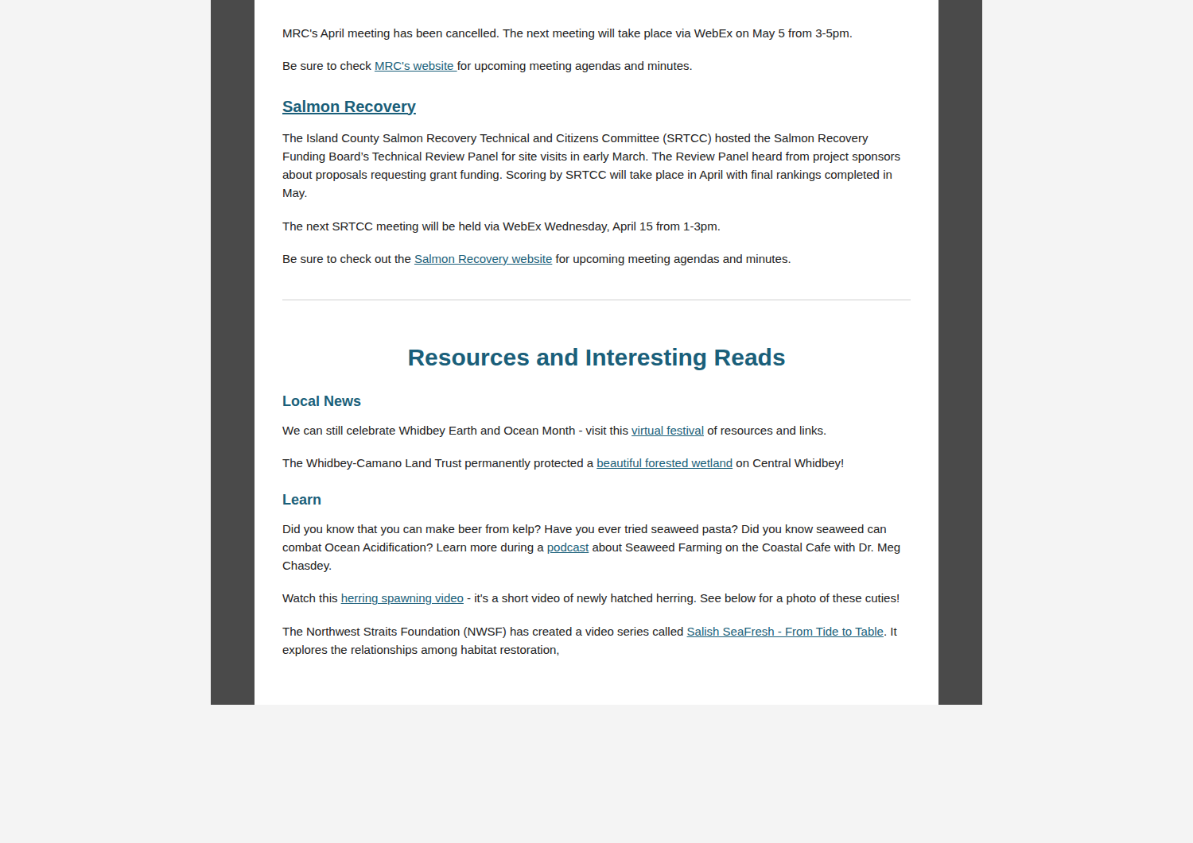MRC's April meeting has been cancelled. The next meeting will take place via WebEx on May 5 from 3-5pm.
Be sure to check MRC's website for upcoming meeting agendas and minutes.
Salmon Recovery
The Island County Salmon Recovery Technical and Citizens Committee (SRTCC) hosted the Salmon Recovery Funding Board’s Technical Review Panel for site visits in early March. The Review Panel heard from project sponsors about proposals requesting grant funding. Scoring by SRTCC will take place in April with final rankings completed in May.
The next SRTCC meeting will be held via WebEx Wednesday, April 15 from 1-3pm.
Be sure to check out the Salmon Recovery website for upcoming meeting agendas and minutes.
Resources and Interesting Reads
Local News
We can still celebrate Whidbey Earth and Ocean Month - visit this virtual festival of resources and links.
The Whidbey-Camano Land Trust permanently protected a beautiful forested wetland on Central Whidbey!
Learn
Did you know that you can make beer from kelp? Have you ever tried seaweed pasta? Did you know seaweed can combat Ocean Acidification? Learn more during a podcast about Seaweed Farming on the Coastal Cafe with Dr. Meg Chasdey.
Watch this herring spawning video - it's a short video of newly hatched herring. See below for a photo of these cuties!
The Northwest Straits Foundation (NWSF) has created a video series called Salish SeaFresh - From Tide to Table. It explores the relationships among habitat restoration,